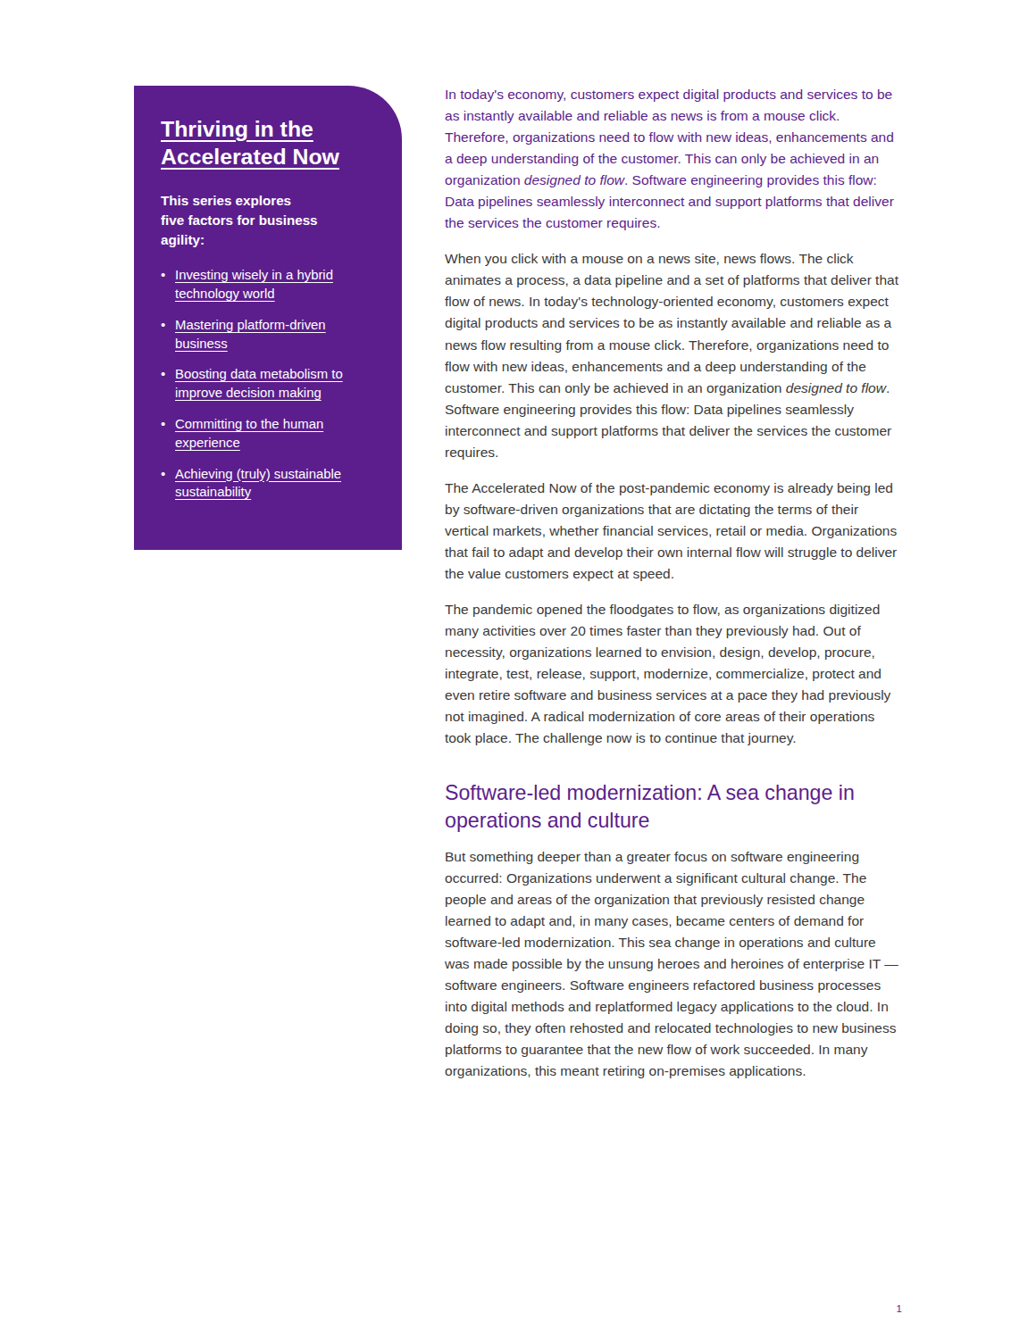Thriving in the
Accelerated Now
This series explores
five factors for business
agility:
Investing wisely in a hybrid technology world
Mastering platform-driven business
Boosting data metabolism to improve decision making
Committing to the human experience
Achieving (truly) sustainable sustainability
In today's economy, customers expect digital products and services to be as instantly available and reliable as news is from a mouse click. Therefore, organizations need to flow with new ideas, enhancements and a deep understanding of the customer. This can only be achieved in an organization designed to flow. Software engineering provides this flow: Data pipelines seamlessly interconnect and support platforms that deliver the services the customer requires.
When you click with a mouse on a news site, news flows. The click animates a process, a data pipeline and a set of platforms that deliver that flow of news. In today's technology-oriented economy, customers expect digital products and services to be as instantly available and reliable as a news flow resulting from a mouse click. Therefore, organizations need to flow with new ideas, enhancements and a deep understanding of the customer. This can only be achieved in an organization designed to flow. Software engineering provides this flow: Data pipelines seamlessly interconnect and support platforms that deliver the services the customer requires.
The Accelerated Now of the post-pandemic economy is already being led by software-driven organizations that are dictating the terms of their vertical markets, whether financial services, retail or media. Organizations that fail to adapt and develop their own internal flow will struggle to deliver the value customers expect at speed.
The pandemic opened the floodgates to flow, as organizations digitized many activities over 20 times faster than they previously had. Out of necessity, organizations learned to envision, design, develop, procure, integrate, test, release, support, modernize, commercialize, protect and even retire software and business services at a pace they had previously not imagined. A radical modernization of core areas of their operations took place. The challenge now is to continue that journey.
Software-led modernization: A sea change in operations and culture
But something deeper than a greater focus on software engineering occurred: Organizations underwent a significant cultural change. The people and areas of the organization that previously resisted change learned to adapt and, in many cases, became centers of demand for software-led modernization. This sea change in operations and culture was made possible by the unsung heroes and heroines of enterprise IT — software engineers. Software engineers refactored business processes into digital methods and replatformed legacy applications to the cloud. In doing so, they often rehosted and relocated technologies to new business platforms to guarantee that the new flow of work succeeded. In many organizations, this meant retiring on-premises applications.
1